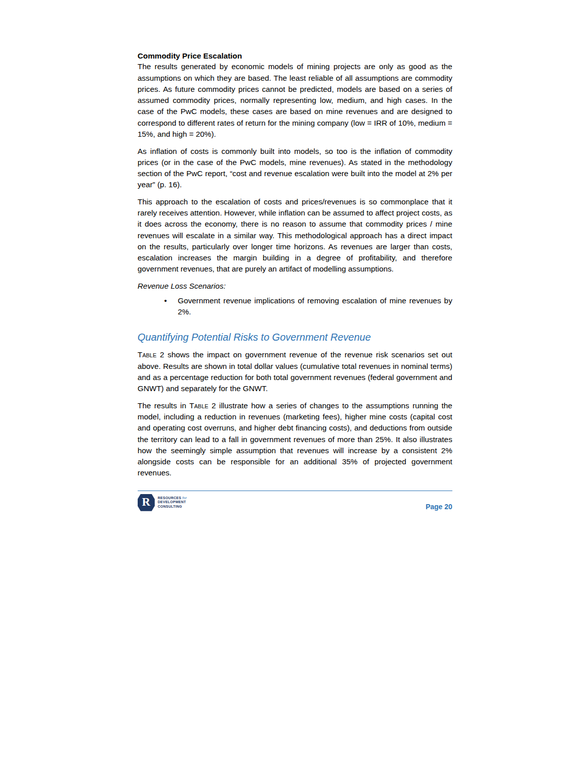Commodity Price Escalation
The results generated by economic models of mining projects are only as good as the assumptions on which they are based. The least reliable of all assumptions are commodity prices. As future commodity prices cannot be predicted, models are based on a series of assumed commodity prices, normally representing low, medium, and high cases. In the case of the PwC models, these cases are based on mine revenues and are designed to correspond to different rates of return for the mining company (low = IRR of 10%, medium = 15%, and high = 20%).
As inflation of costs is commonly built into models, so too is the inflation of commodity prices (or in the case of the PwC models, mine revenues). As stated in the methodology section of the PwC report, “cost and revenue escalation were built into the model at 2% per year” (p. 16).
This approach to the escalation of costs and prices/revenues is so commonplace that it rarely receives attention. However, while inflation can be assumed to affect project costs, as it does across the economy, there is no reason to assume that commodity prices / mine revenues will escalate in a similar way. This methodological approach has a direct impact on the results, particularly over longer time horizons. As revenues are larger than costs, escalation increases the margin building in a degree of profitability, and therefore government revenues, that are purely an artifact of modelling assumptions.
Revenue Loss Scenarios:
Government revenue implications of removing escalation of mine revenues by 2%.
Quantifying Potential Risks to Government Revenue
Table 2 shows the impact on government revenue of the revenue risk scenarios set out above. Results are shown in total dollar values (cumulative total revenues in nominal terms) and as a percentage reduction for both total government revenues (federal government and GNWT) and separately for the GNWT.
The results in Table 2 illustrate how a series of changes to the assumptions running the model, including a reduction in revenues (marketing fees), higher mine costs (capital cost and operating cost overruns, and higher debt financing costs), and deductions from outside the territory can lead to a fall in government revenues of more than 25%. It also illustrates how the seemingly simple assumption that revenues will increase by a consistent 2% alongside costs can be responsible for an additional 35% of projected government revenues.
R
Resources for
Development
Consulting
Page 20